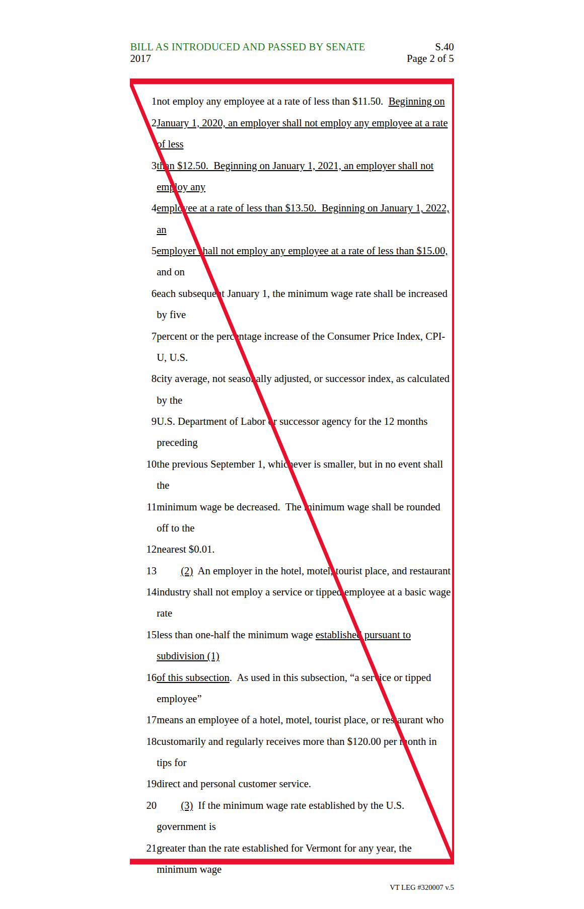BILL AS INTRODUCED AND PASSED BY SENATE
2017
S.40
Page 2 of 5
| 1 | not employ any employee at a rate of less than $11.50. Beginning on |
| 2 | January 1, 2020, an employer shall not employ any employee at a rate of less |
| 3 | than $12.50. Beginning on January 1, 2021, an employer shall not employ any |
| 4 | employee at a rate of less than $13.50. Beginning on January 1, 2022, an |
| 5 | employer shall not employ any employee at a rate of less than $15.00, and on |
| 6 | each subsequent January 1, the minimum wage rate shall be increased by five |
| 7 | percent or the percentage increase of the Consumer Price Index, CPI-U, U.S. |
| 8 | city average, not seasonally adjusted, or successor index, as calculated by the |
| 9 | U.S. Department of Labor or successor agency for the 12 months preceding |
| 10 | the previous September 1, whichever is smaller, but in no event shall the |
| 11 | minimum wage be decreased. The minimum wage shall be rounded off to the |
| 12 | nearest $0.01. |
| 13 | (2) An employer in the hotel, motel, tourist place, and restaurant |
| 14 | industry shall not employ a service or tipped employee at a basic wage rate |
| 15 | less than one-half the minimum wage established pursuant to subdivision (1) |
| 16 | of this subsection . As used in this subsection, “a service or tipped employee” |
| 17 | means an employee of a hotel, motel, tourist place, or restaurant who |
| 18 | customarily and regularly receives more than $120.00 per month in tips for |
| 19 | direct and personal customer service. |
| 20 | (3) If the minimum wage rate established by the U.S. government is |
| 21 | greater than the rate established for Vermont for any year, the minimum wage |
VT LEG #320007 v.5